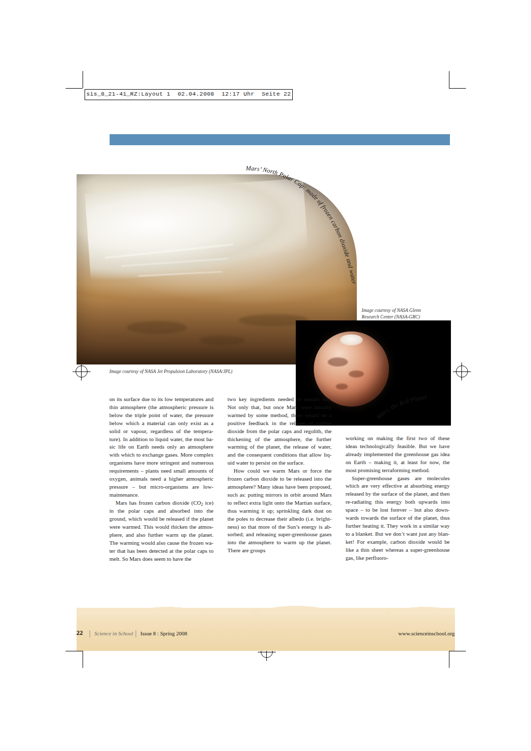sis_8_21-41_RZ:Layout 1 02.04.2008 12:17 Uhr Seite 22
Mars’ North Polar Cap: made of frozen carbon dioxide and water
Image courtesy of NASA Jet Propulsion Laboratory (NASA/JPL)
Image courtesy of NASA Glenn
Research Center (NASA-GRC)
Mars, the Red Planet
on its surface due to its low temperatures and thin atmosphere (the atmospheric pressure is below the triple point of water, the pressure below which a material can only exist as a solid or vapour, regardless of the temperature). In addition to liquid water, the most basic life on Earth needs only an atmosphere with which to exchange gases. More complex organisms have more stringent and numerous requirements – plants need small amounts of oxygen, animals need a higher atmospheric pressure – but micro-organisms are low-maintenance.
Mars has frozen carbon dioxide (CO2 ice) in the polar caps and absorbed into the ground, which would be released if the planet were warmed. This would thicken the atmosphere, and also further warm up the planet. The warming would also cause the frozen water that has been detected at the polar caps to melt. So Mars does seem to have the
two key ingredients needed to sustain life. Not only that, but once Mars were initially warmed by some method, there would be a positive feedback in the release of carbon dioxide from the polar caps and regolith, the thickening of the atmosphere, the further warming of the planet, the release of water, and the consequent conditions that allow liquid water to persist on the surface.
How could we warm Mars or force the frozen carbon dioxide to be released into the atmosphere? Many ideas have been proposed, such as: putting mirrors in orbit around Mars to reflect extra light onto the Martian surface, thus warming it up; sprinkling dark dust on the poles to decrease their albedo (i.e. brightness) so that more of the Sun’s energy is absorbed; and releasing super-greenhouse gases into the atmosphere to warm up the planet. There are groups
working on making the first two of these ideas technologically feasible. But we have already implemented the greenhouse gas idea on Earth – making it, at least for now, the most promising terraforming method.
Super-greenhouse gases are molecules which are very effective at absorbing energy released by the surface of the planet, and then re-radiating this energy both upwards into space – to be lost forever – but also downwards towards the surface of the planet, thus further heating it. They work in a similar way to a blanket. But we don’t want just any blanket! For example, carbon dioxide would be like a thin sheet whereas a super-greenhouse gas, like perfluoro-
22 Science in School Issue 8 : Spring 2008 www.scienceinschool.org